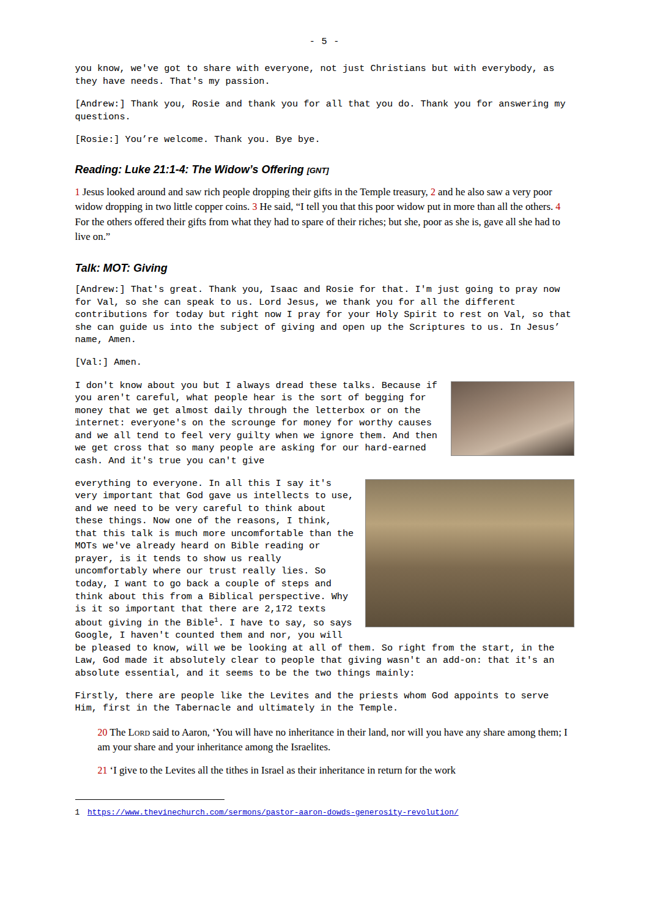- 5 -
you know, we've got to share with everyone, not just Christians but with everybody, as they have needs. That's my passion.
[Andrew:] Thank you, Rosie and thank you for all that you do. Thank you for answering my questions.
[Rosie:] You’re welcome. Thank you. Bye bye.
Reading: Luke 21:1-4: The Widow’s Offering [GNT]
1 Jesus looked around and saw rich people dropping their gifts in the Temple treasury, 2 and he also saw a very poor widow dropping in two little copper coins. 3 He said, “I tell you that this poor widow put in more than all the others. 4 For the others offered their gifts from what they had to spare of their riches; but she, poor as she is, gave all she had to live on.”
Talk: MOT: Giving
[Andrew:] That's great. Thank you, Isaac and Rosie for that. I'm just going to pray now for Val, so she can speak to us. Lord Jesus, we thank you for all the different contributions for today but right now I pray for your Holy Spirit to rest on Val, so that she can guide us into the subject of giving and open up the Scriptures to us. In Jesus’ name, Amen.
[Val:] Amen.
I don't know about you but I always dread these talks. Because if you aren't careful, what people hear is the sort of begging for money that we get almost daily through the letterbox or on the internet: everyone's on the scrounge for money for worthy causes and we all tend to feel very guilty when we ignore them. And then we get cross that so many people are asking for our hard-earned cash. And it's true you can't give
everything to everyone. In all this I say it's very important that God gave us intellects to use, and we need to be very careful to think about these things. Now one of the reasons, I think, that this talk is much more uncomfortable than the MOTs we've already heard on Bible reading or prayer, is it tends to show us really uncomfortably where our trust really lies. So today, I want to go back a couple of steps and think about this from a Biblical perspective. Why is it so important that there are 2,172 texts about giving in the Bible1. I have to say, so says Google, I haven't counted them and nor, you will be pleased to know, will we be looking at all of them. So right from the start, in the Law, God made it absolutely clear to people that giving wasn't an add-on: that it's an absolute essential, and it seems to be the two things mainly:
Firstly, there are people like the Levites and the priests whom God appoints to serve Him, first in the Tabernacle and ultimately in the Temple.
20 The Lord said to Aaron, ‘You will have no inheritance in their land, nor will you have any share among them; I am your share and your inheritance among the Israelites.
21 ‘I give to the Levites all the tithes in Israel as their inheritance in return for the work
1 https://www.thevinechurch.com/sermons/pastor-aaron-dowds-generosity-revolution/